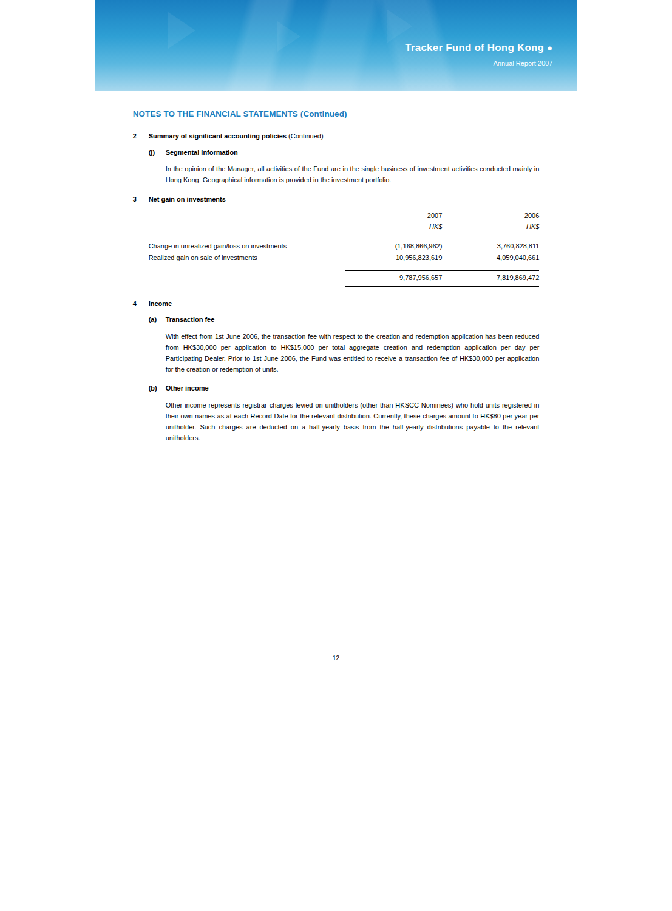Tracker Fund of Hong Kong ●
Annual Report 2007
NOTES TO THE FINANCIAL STATEMENTS (Continued)
2
Summary of significant accounting policies (Continued)
(j)
Segmental information
In the opinion of the Manager, all activities of the Fund are in the single business of investment activities conducted mainly in Hong Kong. Geographical information is provided in the investment portfolio.
3
Net gain on investments
| | 2007 | 2006 |
| | HK$ | HK$ |
| Change in unrealized gain/loss on investments | (1,168,866,962) | 3,760,828,811 |
| Realized gain on sale of investments | 10,956,823,619 | 4,059,040,661 |
| | 9,787,956,657 | 7,819,869,472 |
4
Income
(a)
Transaction fee
With effect from 1st June 2006, the transaction fee with respect to the creation and redemption application has been reduced from HK$30,000 per application to HK$15,000 per total aggregate creation and redemption application per day per Participating Dealer. Prior to 1st June 2006, the Fund was entitled to receive a transaction fee of HK$30,000 per application for the creation or redemption of units.
(b)
Other income
Other income represents registrar charges levied on unitholders (other than HKSCC Nominees) who hold units registered in their own names as at each Record Date for the relevant distribution. Currently, these charges amount to HK$80 per year per unitholder. Such charges are deducted on a half-yearly basis from the half-yearly distributions payable to the relevant unitholders.
12